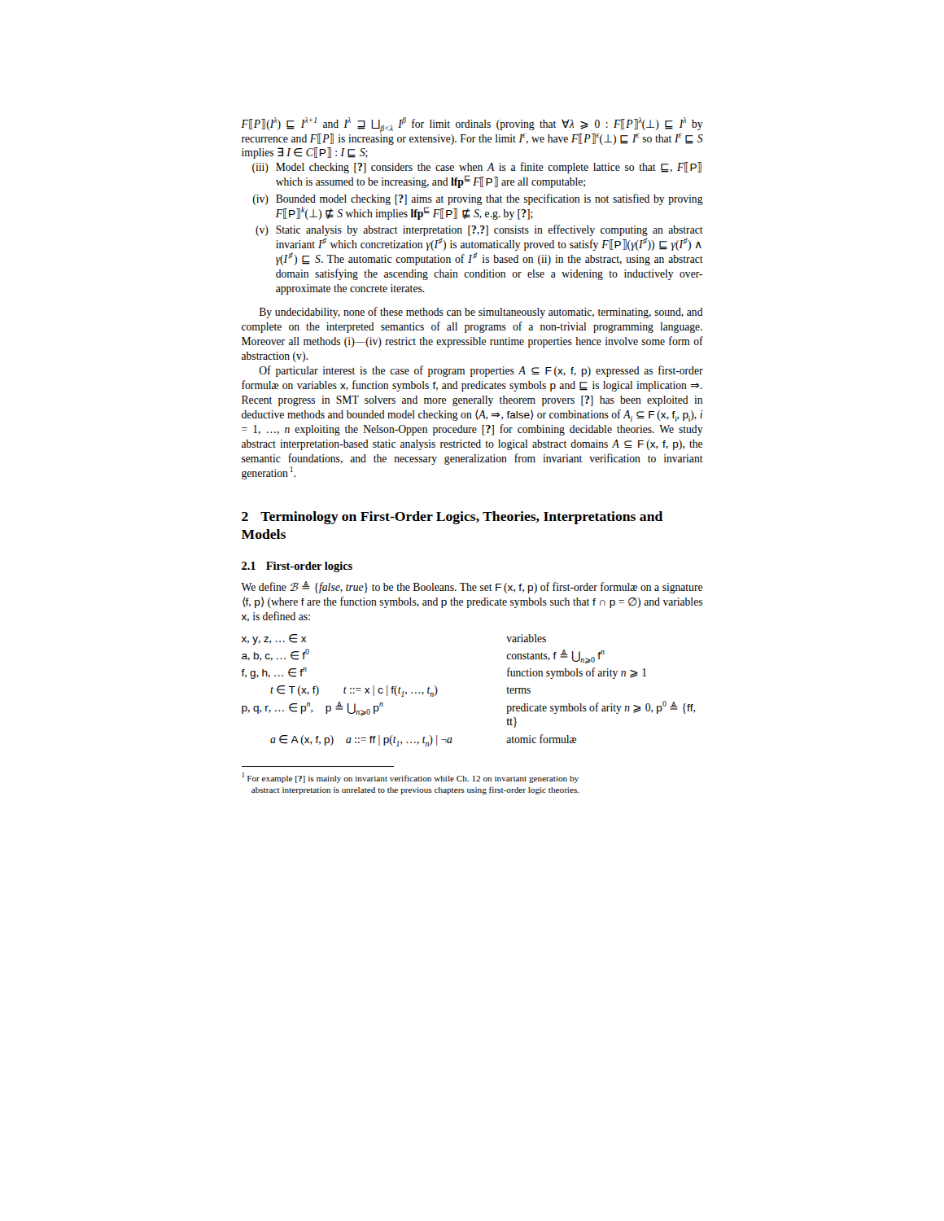F⟦P⟧(Iλ) ⊑ Iλ+1 and Iλ ⊒ ⨆β<λ Iβ for limit ordinals (proving that ∀λ ⩾ 0 : F⟦P⟧λ(⊥) ⊑ Iλ by recurrence and F⟦P⟧ is increasing or extensive). For the limit Iϵ, we have F⟦P⟧ϵ(⊥) ⊑ Iϵ so that Iε ⊑ S implies ∃ I ∈ C⟦P⟧ : I ⊑ S;
(iii) Model checking [?] considers the case when A is a finite complete lattice so that ⊑, F⟦P⟧ which is assumed to be increasing, and lfp⊑ F⟦P⟧ are all computable;
(iv) Bounded model checking [?] aims at proving that the specification is not satisfied by proving F⟦P⟧k(⊥) ⋢ S which implies lfp⊑ F⟦P⟧ ⋢ S, e.g. by [?];
(v) Static analysis by abstract interpretation [?,?] consists in effectively computing an abstract invariant I♯ which concretization γ(I♯) is automatically proved to satisfy F⟦P⟧(γ(I♯)) ⊑ γ(I♯) ∧ γ(I♯) ⊑ S. The automatic computation of I♯ is based on (ii) in the abstract, using an abstract domain satisfying the ascending chain condition or else a widening to inductively over-approximate the concrete iterates.
By undecidability, none of these methods can be simultaneously automatic, terminating, sound, and complete on the interpreted semantics of all programs of a non-trivial programming language. Moreover all methods (i)—(iv) restrict the expressible runtime properties hence involve some form of abstraction (v).
Of particular interest is the case of program properties A ⊆ F (x, f, p) expressed as first-order formulæ on variables x, function symbols f, and predicates symbols p and ⊑ is logical implication ⇒. Recent progress in SMT solvers and more generally theorem provers [?] has been exploited in deductive methods and bounded model checking on ⟨A, ⇒, false⟩ or combinations of Ai ⊆ F (x, fi, pi), i = 1, …, n exploiting the Nelson-Oppen procedure [?] for combining decidable theories. We study abstract interpretation-based static analysis restricted to logical abstract domains A ⊆ F (x, f, p), the semantic foundations, and the necessary generalization from invariant verification to invariant generation 1.
2 Terminology on First-Order Logics, Theories, Interpretations and Models
2.1 First-order logics
We define ℬ ≜ {false, true} to be the Booleans. The set F (x, f, p) of first-order formulæ on a signature ⟨f, p⟩ (where f are the function symbols, and p the predicate symbols such that f ∩ p = ∅) and variables x, is defined as:
| x , y , z , … ∈ x | variables |
| a , b , c , … ∈ f 0 | constants, f ≜ ⋃ n ⩾0 f n |
| f , g , h , … ∈ f n | function symbols of arity n ⩾ 1 |
| t ∈ T ( x , f ) t ::= x / c / f ( t 1 , …, t n ) | terms |
| p , q , r , … ∈ p n , p ≜ ⋃ n ⩾0 p n | predicate symbols of arity n ⩾ 0, p 0 ≜ { ff , tt } |
| a ∈ A ( x , f , p ) a ::= ff / p ( t 1 , …, t n ) / ¬ a | atomic formulæ |
1 For example [?] is mainly on invariant verification while Ch. 12 on invariant generation byabstract interpretation is unrelated to the previous chapters using first-order logic theories.